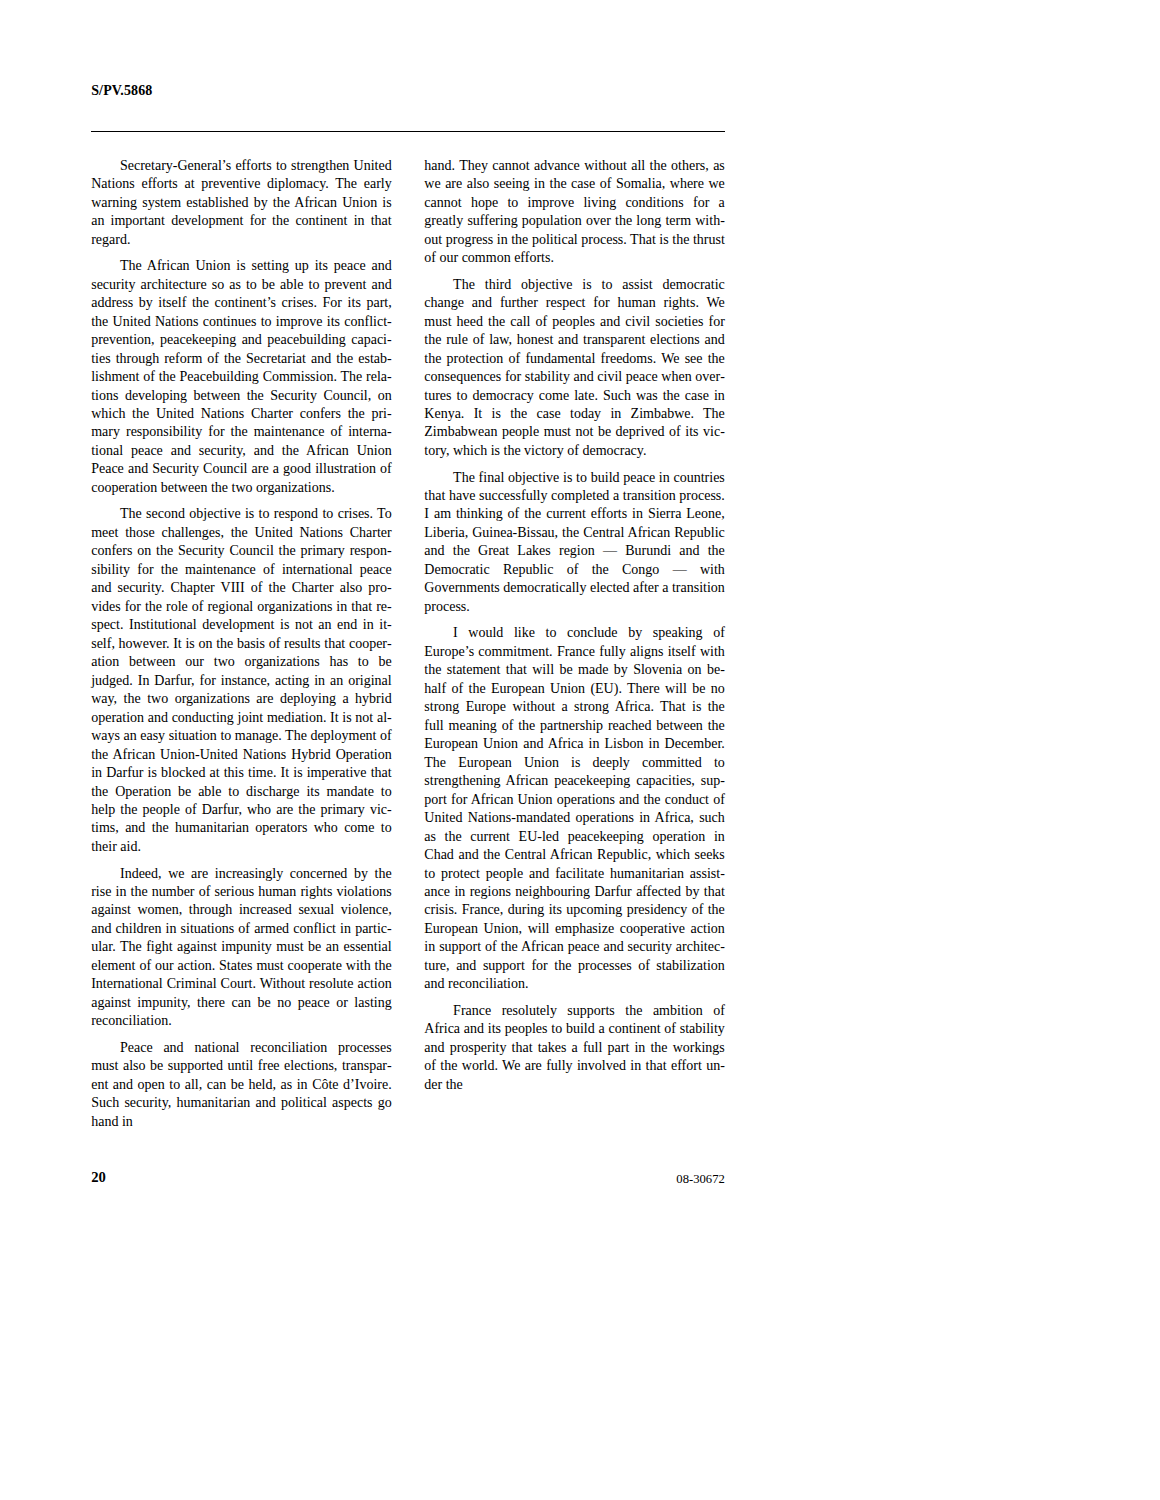S/PV.5868
Secretary-General’s efforts to strengthen United Nations efforts at preventive diplomacy. The early warning system established by the African Union is an important development for the continent in that regard.
The African Union is setting up its peace and security architecture so as to be able to prevent and address by itself the continent’s crises. For its part, the United Nations continues to improve its conflict-prevention, peacekeeping and peacebuilding capacities through reform of the Secretariat and the establishment of the Peacebuilding Commission. The relations developing between the Security Council, on which the United Nations Charter confers the primary responsibility for the maintenance of international peace and security, and the African Union Peace and Security Council are a good illustration of cooperation between the two organizations.
The second objective is to respond to crises. To meet those challenges, the United Nations Charter confers on the Security Council the primary responsibility for the maintenance of international peace and security. Chapter VIII of the Charter also provides for the role of regional organizations in that respect. Institutional development is not an end in itself, however. It is on the basis of results that cooperation between our two organizations has to be judged. In Darfur, for instance, acting in an original way, the two organizations are deploying a hybrid operation and conducting joint mediation. It is not always an easy situation to manage. The deployment of the African Union-United Nations Hybrid Operation in Darfur is blocked at this time. It is imperative that the Operation be able to discharge its mandate to help the people of Darfur, who are the primary victims, and the humanitarian operators who come to their aid.
Indeed, we are increasingly concerned by the rise in the number of serious human rights violations against women, through increased sexual violence, and children in situations of armed conflict in particular. The fight against impunity must be an essential element of our action. States must cooperate with the International Criminal Court. Without resolute action against impunity, there can be no peace or lasting reconciliation.
Peace and national reconciliation processes must also be supported until free elections, transparent and open to all, can be held, as in Côte d’Ivoire. Such security, humanitarian and political aspects go hand in
hand. They cannot advance without all the others, as we are also seeing in the case of Somalia, where we cannot hope to improve living conditions for a greatly suffering population over the long term without progress in the political process. That is the thrust of our common efforts.
The third objective is to assist democratic change and further respect for human rights. We must heed the call of peoples and civil societies for the rule of law, honest and transparent elections and the protection of fundamental freedoms. We see the consequences for stability and civil peace when overtures to democracy come late. Such was the case in Kenya. It is the case today in Zimbabwe. The Zimbabwean people must not be deprived of its victory, which is the victory of democracy.
The final objective is to build peace in countries that have successfully completed a transition process. I am thinking of the current efforts in Sierra Leone, Liberia, Guinea-Bissau, the Central African Republic and the Great Lakes region — Burundi and the Democratic Republic of the Congo — with Governments democratically elected after a transition process.
I would like to conclude by speaking of Europe’s commitment. France fully aligns itself with the statement that will be made by Slovenia on behalf of the European Union (EU). There will be no strong Europe without a strong Africa. That is the full meaning of the partnership reached between the European Union and Africa in Lisbon in December. The European Union is deeply committed to strengthening African peacekeeping capacities, support for African Union operations and the conduct of United Nations-mandated operations in Africa, such as the current EU-led peacekeeping operation in Chad and the Central African Republic, which seeks to protect people and facilitate humanitarian assistance in regions neighbouring Darfur affected by that crisis. France, during its upcoming presidency of the European Union, will emphasize cooperative action in support of the African peace and security architecture, and support for the processes of stabilization and reconciliation.
France resolutely supports the ambition of Africa and its peoples to build a continent of stability and prosperity that takes a full part in the workings of the world. We are fully involved in that effort under the
20 08-30672